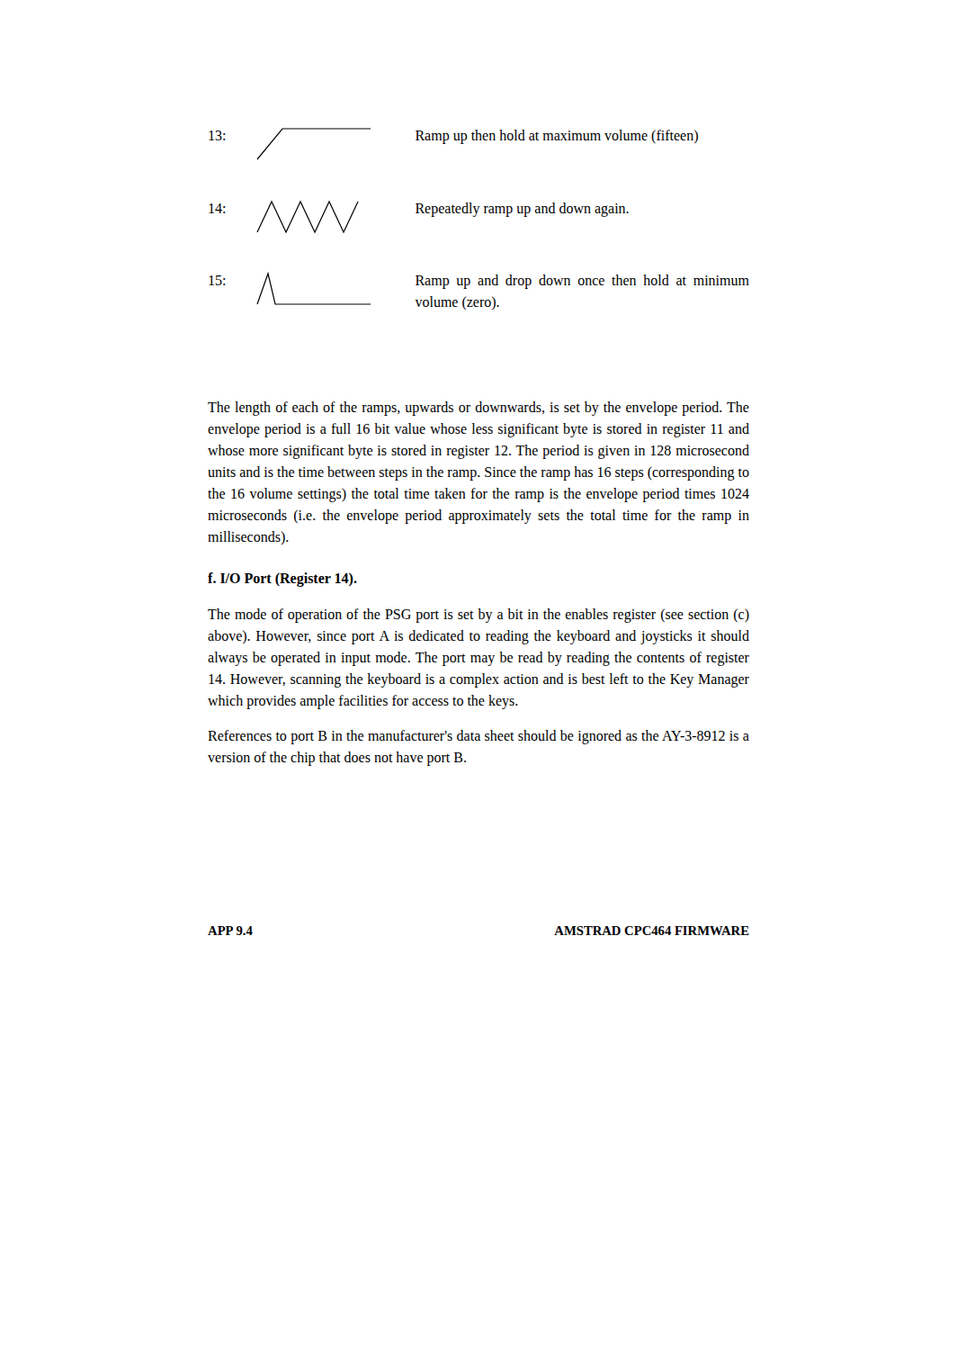| 13: | | Ramp up then hold at maximum volume (fifteen) |
| 14: | | Repeatedly ramp up and down again. |
| 15: | | Ramp up and drop down once then hold at minimum volume (zero). |
The length of each of the ramps, upwards or downwards, is set by the envelope period. The envelope period is a full 16 bit value whose less significant byte is stored in register 11 and whose more significant byte is stored in register 12. The period is given in 128 microsecond units and is the time between steps in the ramp. Since the ramp has 16 steps (corresponding to the 16 volume settings) the total time taken for the ramp is the envelope period times 1024 microseconds (i.e. the envelope period approximately sets the total time for the ramp in milliseconds).
f. I/O Port (Register 14).
The mode of operation of the PSG port is set by a bit in the enables register (see section (c) above). However, since port A is dedicated to reading the keyboard and joysticks it should always be operated in input mode. The port may be read by reading the contents of register 14. However, scanning the keyboard is a complex action and is best left to the Key Manager which provides ample facilities for access to the keys.
References to port B in the manufacturer's data sheet should be ignored as the AY-3-8912 is a version of the chip that does not have port B.
APP 9.4 AMSTRAD CPC464 FIRMWARE